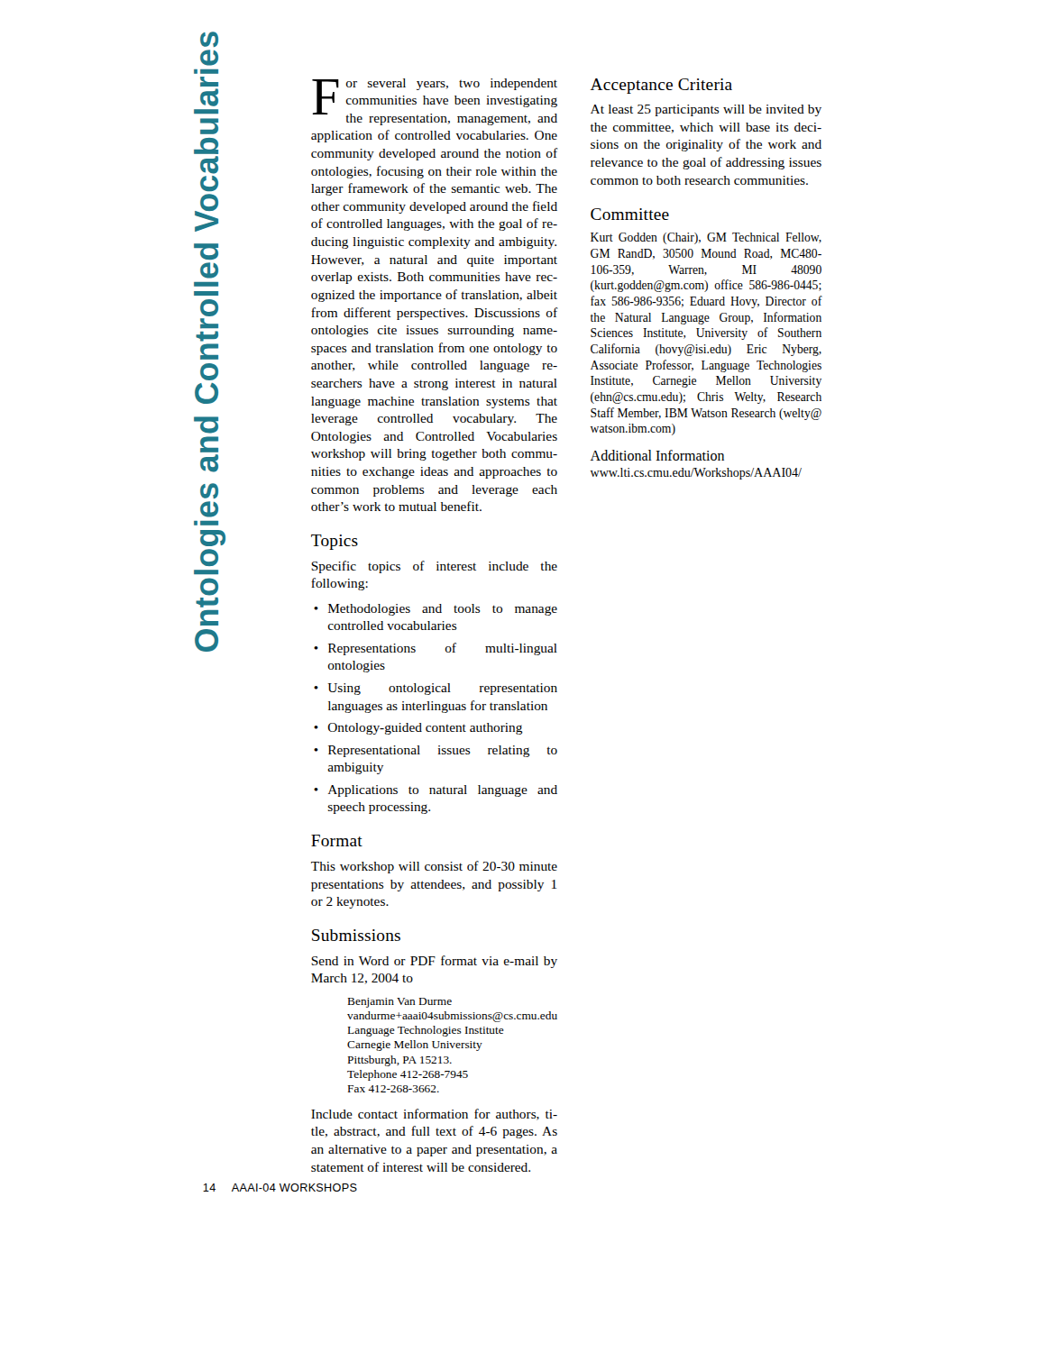Ontologies and Controlled Vocabularies
For several years, two independent communities have been investigating the representation, management, and application of controlled vocabularies. One community developed around the notion of ontologies, focusing on their role within the larger framework of the semantic web. The other community developed around the field of controlled languages, with the goal of reducing linguistic complexity and ambiguity. However, a natural and quite important overlap exists. Both communities have recognized the importance of translation, albeit from different perspectives. Discussions of ontologies cite issues surrounding namespaces and translation from one ontology to another, while controlled language researchers have a strong interest in natural language machine translation systems that leverage controlled vocabulary. The Ontologies and Controlled Vocabularies workshop will bring together both communities to exchange ideas and approaches to common problems and leverage each other’s work to mutual benefit.
Topics
Specific topics of interest include the following:
Methodologies and tools to manage controlled vocabularies
Representations of multi-lingual ontologies
Using ontological representation languages as interlinguas for translation
Ontology-guided content authoring
Representational issues relating to ambiguity
Applications to natural language and speech processing.
Format
This workshop will consist of 20-30 minute presentations by attendees, and possibly 1 or 2 keynotes.
Submissions
Send in Word or PDF format via e-mail by March 12, 2004 to
Benjamin Van Durme
vandurme+aaai04submissions@cs.cmu.edu
Language Technologies Institute
Carnegie Mellon University
Pittsburgh, PA 15213.
Telephone 412-268-7945
Fax 412-268-3662.
Include contact information for authors, title, abstract, and full text of 4-6 pages. As an alternative to a paper and presentation, a statement of interest will be considered.
Acceptance Criteria
At least 25 participants will be invited by the committee, which will base its decisions on the originality of the work and relevance to the goal of addressing issues common to both research communities.
Committee
Kurt Godden (Chair), GM Technical Fellow, GM RandD, 30500 Mound Road, MC480-106-359, Warren, MI 48090 (kurt.godden@gm.com) office 586-986-0445; fax 586-986-9356; Eduard Hovy, Director of the Natural Language Group, Information Sciences Institute, University of Southern California (hovy@isi.edu) Eric Nyberg, Associate Professor, Language Technologies Institute, Carnegie Mellon University (ehn@cs.cmu.edu); Chris Welty, Research Staff Member, IBM Watson Research (welty@ watson.ibm.com)
Additional Information
www.lti.cs.cmu.edu/Workshops/AAAI04/
14 AAAI-04 WORKSHOPS